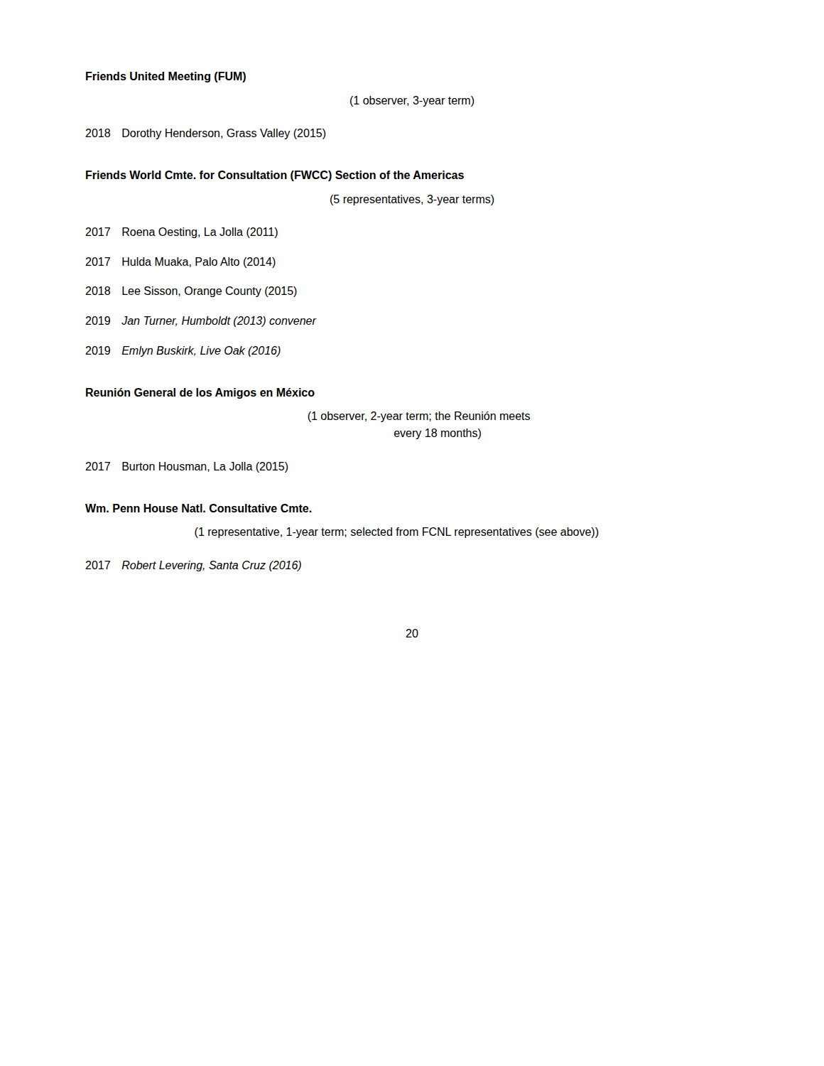Friends United Meeting (FUM)
(1 observer, 3-year term)
2018 Dorothy Henderson, Grass Valley (2015)
Friends World Cmte. for Consultation (FWCC) Section of the Americas
(5 representatives, 3-year terms)
2017 Roena Oesting, La Jolla (2011)
2017 Hulda Muaka, Palo Alto (2014)
2018 Lee Sisson, Orange County (2015)
2019 Jan Turner, Humboldt (2013) convener
2019 Emlyn Buskirk, Live Oak (2016)
Reunión General de los Amigos en México
(1 observer, 2-year term; the Reunión meets every 18 months)
2017 Burton Housman, La Jolla (2015)
Wm. Penn House Natl. Consultative Cmte.
(1 representative, 1-year term; selected from FCNL representatives (see above))
2017 Robert Levering, Santa Cruz (2016)
20